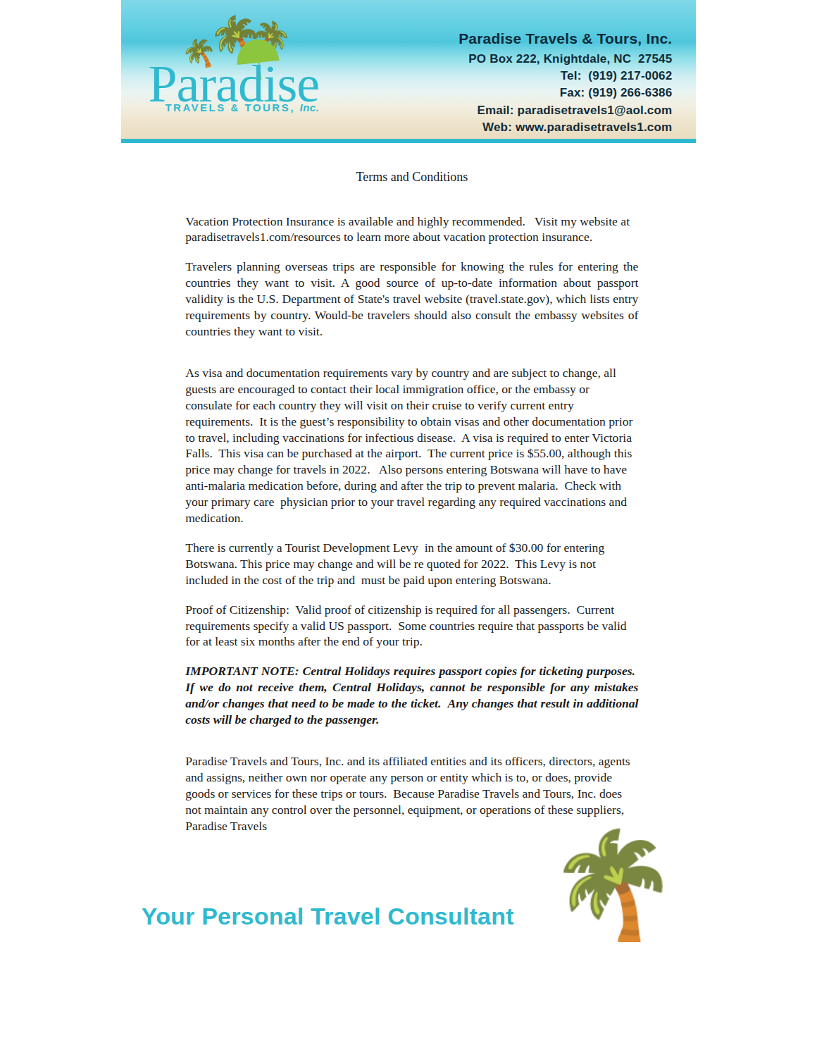🌴 🌴 🌴
Paradise
Travels & Tours, Inc.
Paradise Travels & Tours, Inc.
PO Box 222, Knightdale, NC 27545
Tel: (919) 217-0062
Fax: (919) 266-6386
Email: paradisetravels1@aol.com
Web: www.paradisetravels1.com
Terms and Conditions
Vacation Protection Insurance is available and highly recommended. Visit my website at paradisetravels1.com/resources to learn more about vacation protection insurance.
Travelers planning overseas trips are responsible for knowing the rules for entering the countries they want to visit. A good source of up-to-date information about passport validity is the U.S. Department of State's travel website (travel.state.gov), which lists entry requirements by country. Would-be travelers should also consult the embassy websites of countries they want to visit.
As visa and documentation requirements vary by country and are subject to change, all guests are encouraged to contact their local immigration office, or the embassy or consulate for each country they will visit on their cruise to verify current entry requirements. It is the guest’s responsibility to obtain visas and other documentation prior to travel, including vaccinations for infectious disease. A visa is required to enter Victoria Falls. This visa can be purchased at the airport. The current price is $55.00, although this price may change for travels in 2022. Also persons entering Botswana will have to have anti-malaria medication before, during and after the trip to prevent malaria. Check with your primary care physician prior to your travel regarding any required vaccinations and medication.
There is currently a Tourist Development Levy in the amount of $30.00 for entering Botswana. This price may change and will be re quoted for 2022. This Levy is not included in the cost of the trip and must be paid upon entering Botswana.
Proof of Citizenship: Valid proof of citizenship is required for all passengers. Current requirements specify a valid US passport. Some countries require that passports be valid for at least six months after the end of your trip.
IMPORTANT NOTE: Central Holidays requires passport copies for ticketing purposes. If we do not receive them, Central Holidays, cannot be responsible for any mistakes and/or changes that need to be made to the ticket. Any changes that result in additional costs will be charged to the passenger.
Paradise Travels and Tours, Inc. and its affiliated entities and its officers, directors, agents and assigns, neither own nor operate any person or entity which is to, or does, provide goods or services for these trips or tours. Because Paradise Travels and Tours, Inc. does not maintain any control over the personnel, equipment, or operations of these suppliers, Paradise Travels
🌴
Your Personal Travel Consultant